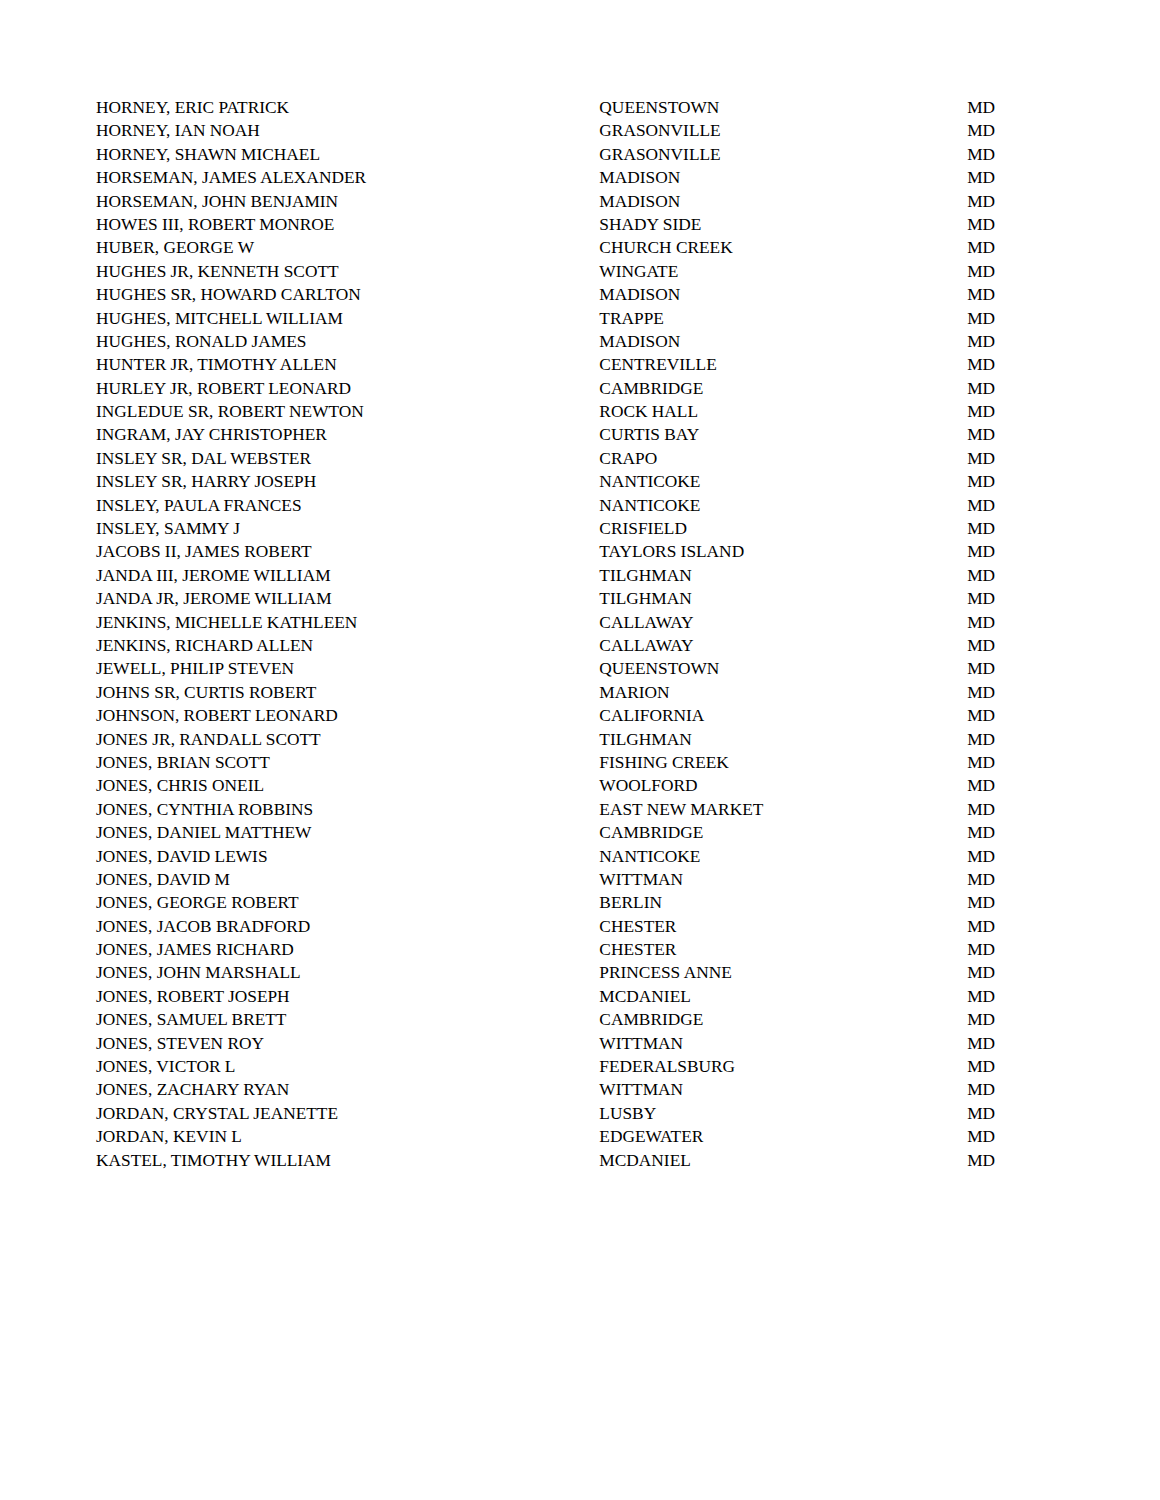| HORNEY, ERIC PATRICK | QUEENSTOWN | MD |
| HORNEY, IAN NOAH | GRASONVILLE | MD |
| HORNEY, SHAWN MICHAEL | GRASONVILLE | MD |
| HORSEMAN, JAMES ALEXANDER | MADISON | MD |
| HORSEMAN, JOHN BENJAMIN | MADISON | MD |
| HOWES III, ROBERT MONROE | SHADY SIDE | MD |
| HUBER, GEORGE W | CHURCH CREEK | MD |
| HUGHES JR, KENNETH SCOTT | WINGATE | MD |
| HUGHES SR, HOWARD CARLTON | MADISON | MD |
| HUGHES, MITCHELL WILLIAM | TRAPPE | MD |
| HUGHES, RONALD JAMES | MADISON | MD |
| HUNTER JR, TIMOTHY ALLEN | CENTREVILLE | MD |
| HURLEY JR, ROBERT LEONARD | CAMBRIDGE | MD |
| INGLEDUE SR, ROBERT NEWTON | ROCK HALL | MD |
| INGRAM, JAY CHRISTOPHER | CURTIS BAY | MD |
| INSLEY SR, DAL WEBSTER | CRAPO | MD |
| INSLEY SR, HARRY JOSEPH | NANTICOKE | MD |
| INSLEY, PAULA FRANCES | NANTICOKE | MD |
| INSLEY, SAMMY J | CRISFIELD | MD |
| JACOBS II, JAMES ROBERT | TAYLORS ISLAND | MD |
| JANDA III, JEROME WILLIAM | TILGHMAN | MD |
| JANDA JR, JEROME WILLIAM | TILGHMAN | MD |
| JENKINS, MICHELLE KATHLEEN | CALLAWAY | MD |
| JENKINS, RICHARD ALLEN | CALLAWAY | MD |
| JEWELL, PHILIP STEVEN | QUEENSTOWN | MD |
| JOHNS SR, CURTIS ROBERT | MARION | MD |
| JOHNSON, ROBERT LEONARD | CALIFORNIA | MD |
| JONES JR, RANDALL SCOTT | TILGHMAN | MD |
| JONES, BRIAN SCOTT | FISHING CREEK | MD |
| JONES, CHRIS ONEIL | WOOLFORD | MD |
| JONES, CYNTHIA ROBBINS | EAST NEW MARKET | MD |
| JONES, DANIEL MATTHEW | CAMBRIDGE | MD |
| JONES, DAVID LEWIS | NANTICOKE | MD |
| JONES, DAVID M | WITTMAN | MD |
| JONES, GEORGE ROBERT | BERLIN | MD |
| JONES, JACOB BRADFORD | CHESTER | MD |
| JONES, JAMES RICHARD | CHESTER | MD |
| JONES, JOHN MARSHALL | PRINCESS ANNE | MD |
| JONES, ROBERT JOSEPH | MCDANIEL | MD |
| JONES, SAMUEL BRETT | CAMBRIDGE | MD |
| JONES, STEVEN ROY | WITTMAN | MD |
| JONES, VICTOR L | FEDERALSBURG | MD |
| JONES, ZACHARY RYAN | WITTMAN | MD |
| JORDAN, CRYSTAL JEANETTE | LUSBY | MD |
| JORDAN, KEVIN L | EDGEWATER | MD |
| KASTEL, TIMOTHY WILLIAM | MCDANIEL | MD |